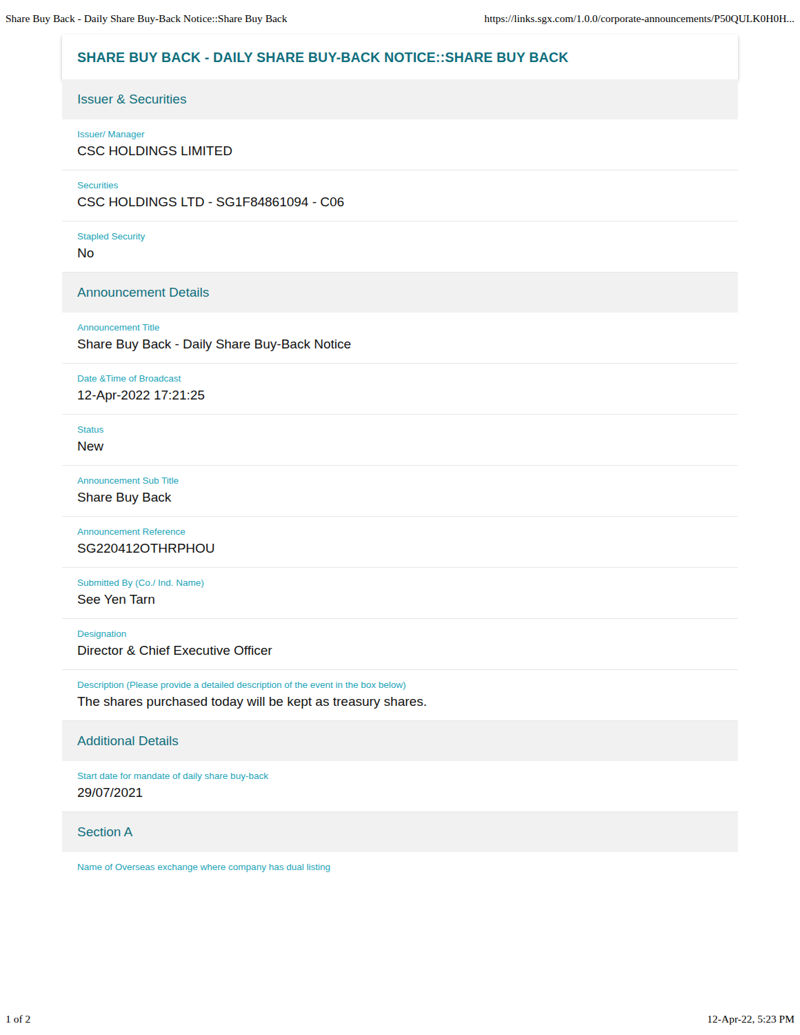Share Buy Back - Daily Share Buy-Back Notice::Share Buy Back
https://links.sgx.com/1.0.0/corporate-announcements/P50QULK0H0H...
SHARE BUY BACK - DAILY SHARE BUY-BACK NOTICE::SHARE BUY BACK
Issuer & Securities
Issuer/ Manager
CSC HOLDINGS LIMITED
Securities
CSC HOLDINGS LTD - SG1F84861094 - C06
Stapled Security
No
Announcement Details
Announcement Title
Share Buy Back - Daily Share Buy-Back Notice
Date &Time of Broadcast
12-Apr-2022 17:21:25
Status
New
Announcement Sub Title
Share Buy Back
Announcement Reference
SG220412OTHRPHOU
Submitted By (Co./ Ind. Name)
See Yen Tarn
Designation
Director & Chief Executive Officer
Description (Please provide a detailed description of the event in the box below)
The shares purchased today will be kept as treasury shares.
Additional Details
Start date for mandate of daily share buy-back
29/07/2021
Section A
Name of Overseas exchange where company has dual listing
1 of 2
12-Apr-22, 5:23 PM